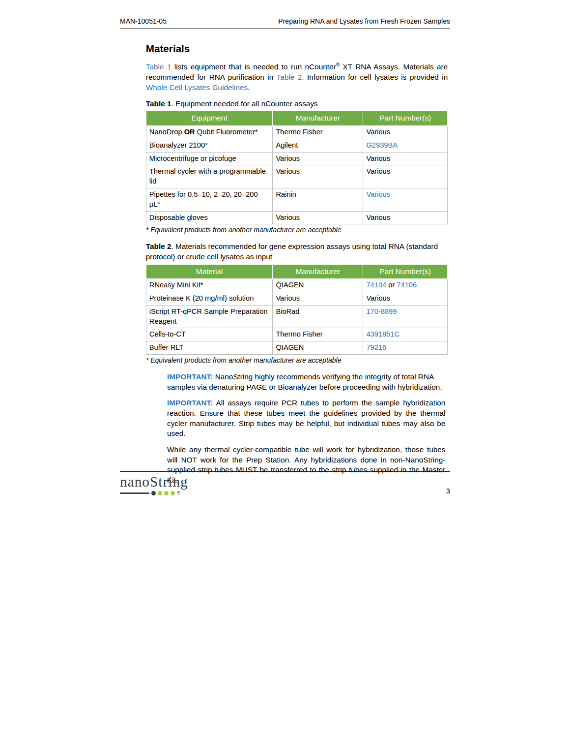MAN-10051-05
Preparing RNA and Lysates from Fresh Frozen Samples
Materials
Table 1 lists equipment that is needed to run nCounter® XT RNA Assays. Materials are recommended for RNA purification in Table 2. Information for cell lysates is provided in Whole Cell Lysates Guidelines.
Table 1. Equipment needed for all nCounter assays
| Equipment | Manufacturer | Part Number(s) |
| --- | --- | --- |
| NanoDrop OR Qubit Fluorometer* | Thermo Fisher | Various |
| Bioanalyzer 2100* | Agilent | G2939BA |
| Microcentrifuge or picofuge | Various | Various |
| Thermal cycler with a programmable lid | Various | Various |
| Pipettes for 0.5–10, 2–20, 20–200 µL* | Rainin | Various |
| Disposable gloves | Various | Various |
* Equivalent products from another manufacturer are acceptable
Table 2. Materials recommended for gene expression assays using total RNA (standard protocol) or crude cell lysates as input
| Material | Manufacturer | Part Number(s) |
| --- | --- | --- |
| RNeasy Mini Kit* | QIAGEN | 74104 or 74106 |
| Proteinase K (20 mg/ml) solution | Various | Various |
| iScript RT-qPCR Sample Preparation Reagent | BioRad | 170-8899 |
| Cells-to-CT | Thermo Fisher | 4391851C |
| Buffer RLT | QIAGEN | 79216 |
* Equivalent products from another manufacturer are acceptable
IMPORTANT: NanoString highly recommends verifying the integrity of total RNA samples via denaturing PAGE or Bioanalyzer before proceeding with hybridization.
IMPORTANT: All assays require PCR tubes to perform the sample hybridization reaction. Ensure that these tubes meet the guidelines provided by the thermal cycler manufacturer. Strip tubes may be helpful, but individual tubes may also be used.
While any thermal cycler-compatible tube will work for hybridization, those tubes will NOT work for the Prep Station. Any hybridizations done in non-NanoString-supplied strip tubes MUST be transferred to the strip tubes supplied in the Master Kit.
nano String
®
3